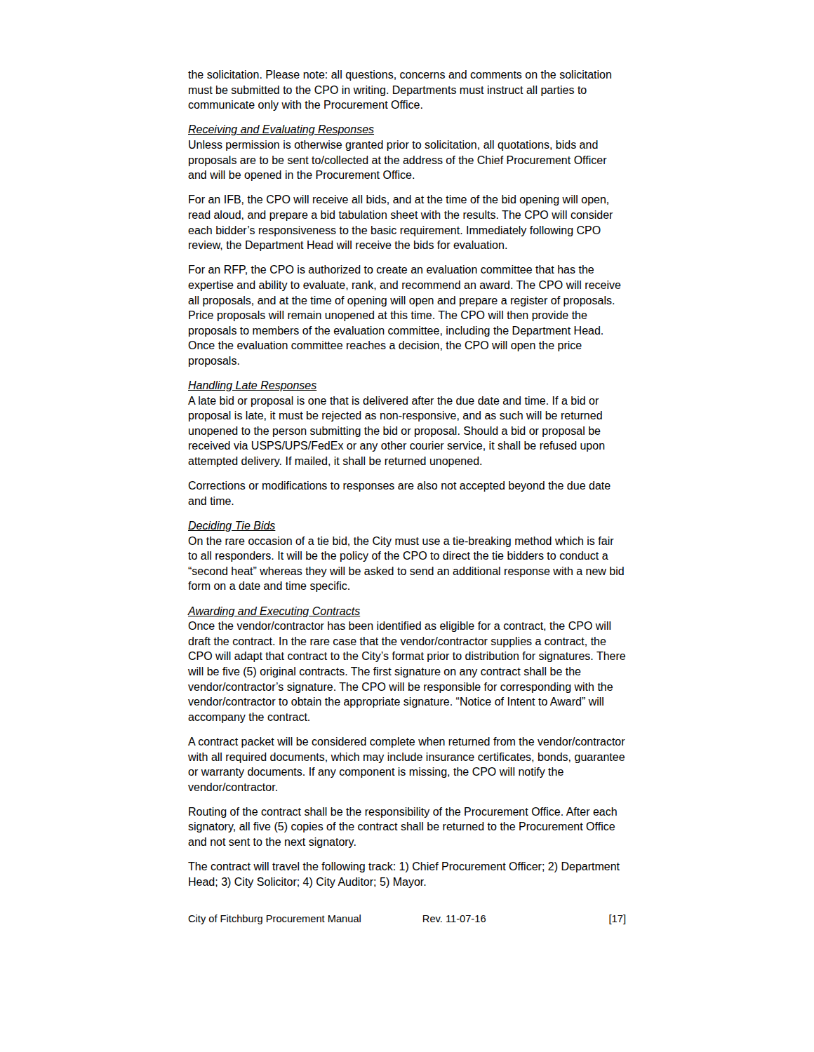the solicitation. Please note: all questions, concerns and comments on the solicitation must be submitted to the CPO in writing. Departments must instruct all parties to communicate only with the Procurement Office.
Receiving and Evaluating Responses
Unless permission is otherwise granted prior to solicitation, all quotations, bids and proposals are to be sent to/collected at the address of the Chief Procurement Officer and will be opened in the Procurement Office.
For an IFB, the CPO will receive all bids, and at the time of the bid opening will open, read aloud, and prepare a bid tabulation sheet with the results. The CPO will consider each bidder’s responsiveness to the basic requirement. Immediately following CPO review, the Department Head will receive the bids for evaluation.
For an RFP, the CPO is authorized to create an evaluation committee that has the expertise and ability to evaluate, rank, and recommend an award. The CPO will receive all proposals, and at the time of opening will open and prepare a register of proposals. Price proposals will remain unopened at this time. The CPO will then provide the proposals to members of the evaluation committee, including the Department Head. Once the evaluation committee reaches a decision, the CPO will open the price proposals.
Handling Late Responses
A late bid or proposal is one that is delivered after the due date and time. If a bid or proposal is late, it must be rejected as non-responsive, and as such will be returned unopened to the person submitting the bid or proposal. Should a bid or proposal be received via USPS/UPS/FedEx or any other courier service, it shall be refused upon attempted delivery. If mailed, it shall be returned unopened.
Corrections or modifications to responses are also not accepted beyond the due date and time.
Deciding Tie Bids
On the rare occasion of a tie bid, the City must use a tie-breaking method which is fair to all responders. It will be the policy of the CPO to direct the tie bidders to conduct a “second heat” whereas they will be asked to send an additional response with a new bid form on a date and time specific.
Awarding and Executing Contracts
Once the vendor/contractor has been identified as eligible for a contract, the CPO will draft the contract. In the rare case that the vendor/contractor supplies a contract, the CPO will adapt that contract to the City’s format prior to distribution for signatures. There will be five (5) original contracts. The first signature on any contract shall be the vendor/contractor’s signature. The CPO will be responsible for corresponding with the vendor/contractor to obtain the appropriate signature. “Notice of Intent to Award” will accompany the contract.
A contract packet will be considered complete when returned from the vendor/contractor with all required documents, which may include insurance certificates, bonds, guarantee or warranty documents. If any component is missing, the CPO will notify the vendor/contractor.
Routing of the contract shall be the responsibility of the Procurement Office. After each signatory, all five (5) copies of the contract shall be returned to the Procurement Office and not sent to the next signatory.
The contract will travel the following track: 1) Chief Procurement Officer; 2) Department Head; 3) City Solicitor; 4) City Auditor; 5) Mayor.
City of Fitchburg Procurement Manual
Rev. 11-07-16
[17]